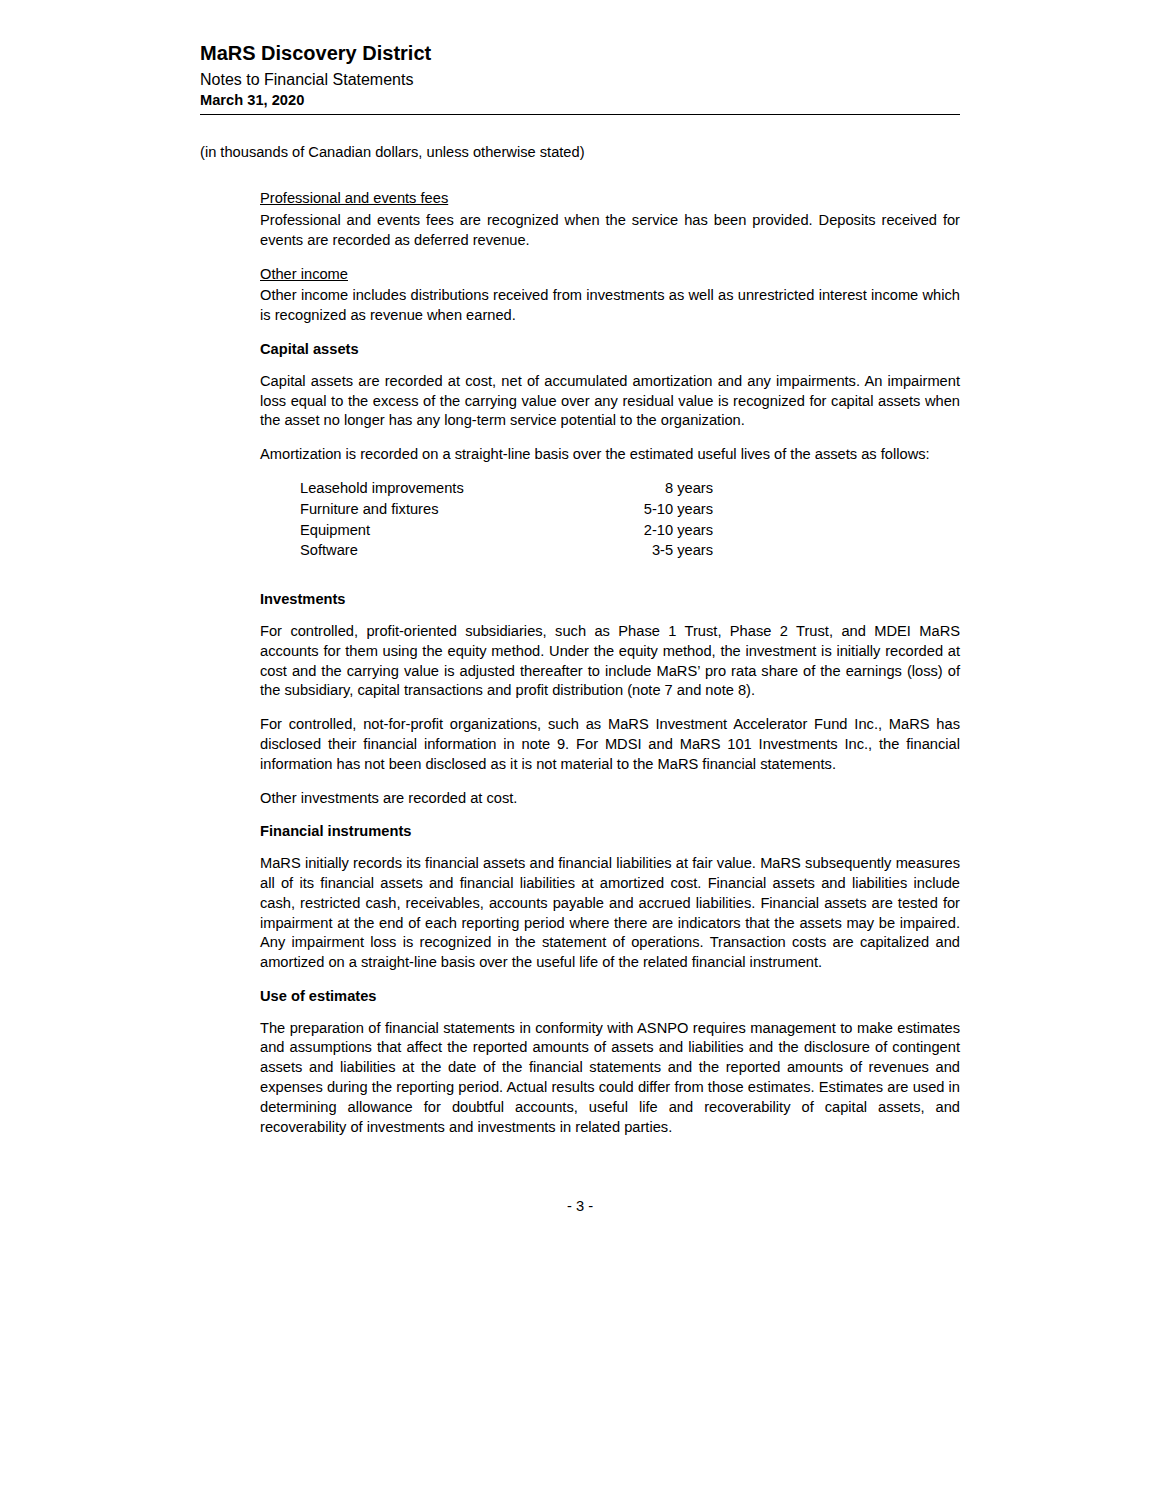MaRS Discovery District
Notes to Financial Statements
March 31, 2020
(in thousands of Canadian dollars, unless otherwise stated)
Professional and events fees
Professional and events fees are recognized when the service has been provided. Deposits received for events are recorded as deferred revenue.
Other income
Other income includes distributions received from investments as well as unrestricted interest income which is recognized as revenue when earned.
Capital assets
Capital assets are recorded at cost, net of accumulated amortization and any impairments. An impairment loss equal to the excess of the carrying value over any residual value is recognized for capital assets when the asset no longer has any long-term service potential to the organization.
Amortization is recorded on a straight-line basis over the estimated useful lives of the assets as follows:
| Leasehold improvements | 8 years |
| Furniture and fixtures | 5-10 years |
| Equipment | 2-10 years |
| Software | 3-5 years |
Investments
For controlled, profit-oriented subsidiaries, such as Phase 1 Trust, Phase 2 Trust, and MDEI MaRS accounts for them using the equity method. Under the equity method, the investment is initially recorded at cost and the carrying value is adjusted thereafter to include MaRS’ pro rata share of the earnings (loss) of the subsidiary, capital transactions and profit distribution (note 7 and note 8).
For controlled, not-for-profit organizations, such as MaRS Investment Accelerator Fund Inc., MaRS has disclosed their financial information in note 9. For MDSI and MaRS 101 Investments Inc., the financial information has not been disclosed as it is not material to the MaRS financial statements.
Other investments are recorded at cost.
Financial instruments
MaRS initially records its financial assets and financial liabilities at fair value. MaRS subsequently measures all of its financial assets and financial liabilities at amortized cost. Financial assets and liabilities include cash, restricted cash, receivables, accounts payable and accrued liabilities. Financial assets are tested for impairment at the end of each reporting period where there are indicators that the assets may be impaired. Any impairment loss is recognized in the statement of operations. Transaction costs are capitalized and amortized on a straight-line basis over the useful life of the related financial instrument.
Use of estimates
The preparation of financial statements in conformity with ASNPO requires management to make estimates and assumptions that affect the reported amounts of assets and liabilities and the disclosure of contingent assets and liabilities at the date of the financial statements and the reported amounts of revenues and expenses during the reporting period. Actual results could differ from those estimates. Estimates are used in determining allowance for doubtful accounts, useful life and recoverability of capital assets, and recoverability of investments and investments in related parties.
- 3 -